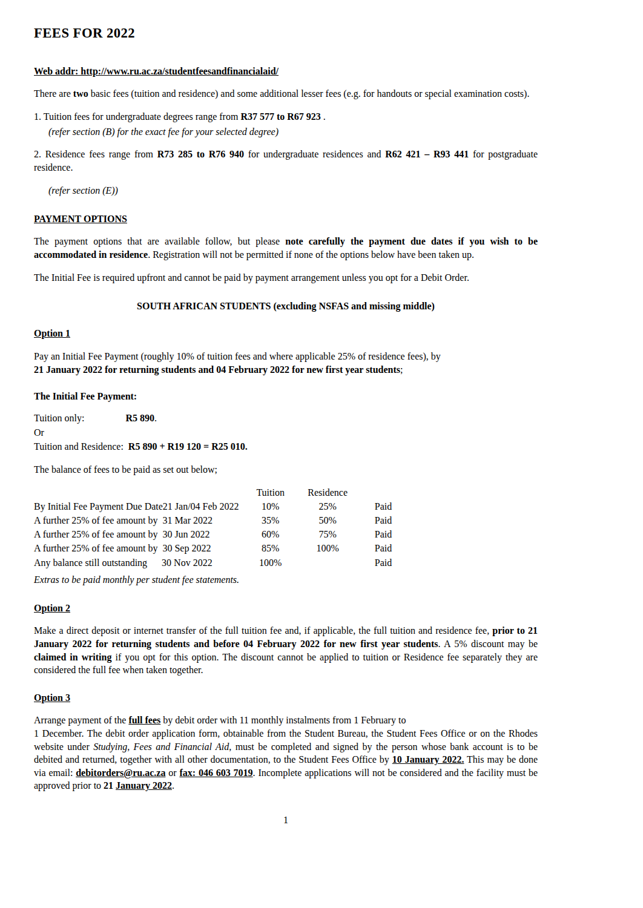FEES FOR 2022
Web addr: http://www.ru.ac.za/studentfeesandfinancialaid/
There are two basic fees (tuition and residence) and some additional lesser fees (e.g. for handouts or special examination costs).
1. Tuition fees for undergraduate degrees range from R37 577 to R67 923 .
(refer section (B) for the exact fee for your selected degree)
2. Residence fees range from R73 285 to R76 940 for undergraduate residences and R62 421 – R93 441 for postgraduate residence.
(refer section (E))
PAYMENT OPTIONS
The payment options that are available follow, but please note carefully the payment due dates if you wish to be accommodated in residence. Registration will not be permitted if none of the options below have been taken up.
The Initial Fee is required upfront and cannot be paid by payment arrangement unless you opt for a Debit Order.
SOUTH AFRICAN STUDENTS (excluding NSFAS and missing middle)
Option 1
Pay an Initial Fee Payment (roughly 10% of tuition fees and where applicable 25% of residence fees), by
21 January 2022 for returning students and 04 February 2022 for new first year students;
The Initial Fee Payment:
Tuition only: R5 890.
Or
Tuition and Residence: R5 890 + R19 120 = R25 010.
The balance of fees to be paid as set out below;
| | Tuition | Residence | |
| --- | --- | --- | --- |
| By Initial Fee Payment Due Date21 Jan/04 Feb 2022 | 10% | 25% | Paid |
| A further 25% of fee amount by 31 Mar 2022 | 35% | 50% | Paid |
| A further 25% of fee amount by 30 Jun 2022 | 60% | 75% | Paid |
| A further 25% of fee amount by 30 Sep 2022 | 85% | 100% | Paid |
| Any balance still outstanding 30 Nov 2022 | 100% | | Paid |
Extras to be paid monthly per student fee statements.
Option 2
Make a direct deposit or internet transfer of the full tuition fee and, if applicable, the full tuition and residence fee, prior to 21 January 2022 for returning students and before 04 February 2022 for new first year students. A 5% discount may be claimed in writing if you opt for this option. The discount cannot be applied to tuition or Residence fee separately they are considered the full fee when taken together.
Option 3
Arrange payment of the full fees by debit order with 11 monthly instalments from 1 February to
1 December. The debit order application form, obtainable from the Student Bureau, the Student Fees Office or on the Rhodes website under Studying, Fees and Financial Aid, must be completed and signed by the person whose bank account is to be debited and returned, together with all other documentation, to the Student Fees Office by 10 January 2022. This may be done via email: debitorders@ru.ac.za or fax: 046 603 7019. Incomplete applications will not be considered and the facility must be approved prior to 21 January 2022.
1